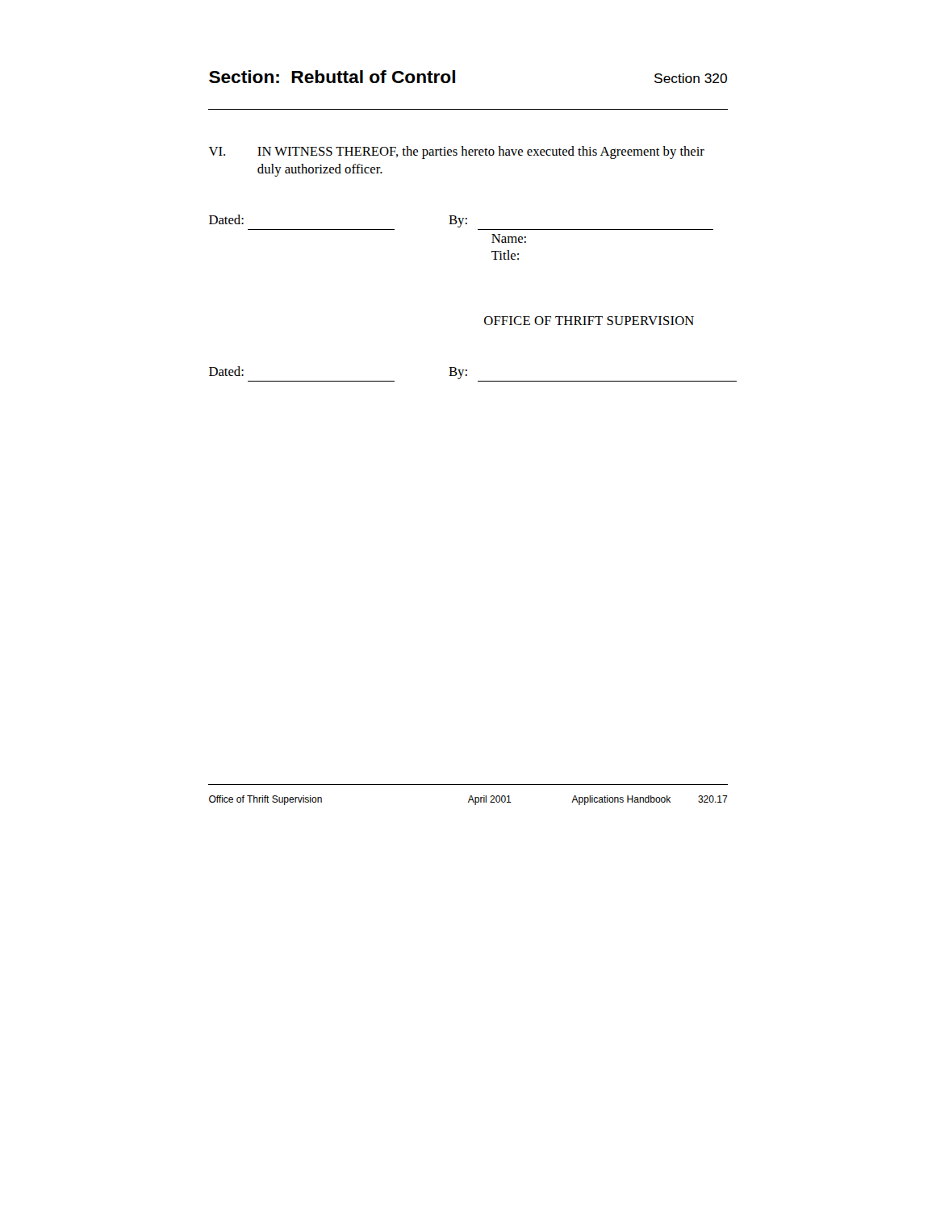Section: Rebuttal of Control
Section 320
VI.
IN WITNESS THEREOF, the parties hereto have executed this Agreement by their duly authorized officer.
Dated:
By:
Name:
Title:
OFFICE OF THRIFT SUPERVISION
Dated:
By:
Office of Thrift Supervision
April 2001
Applications Handbook320.17